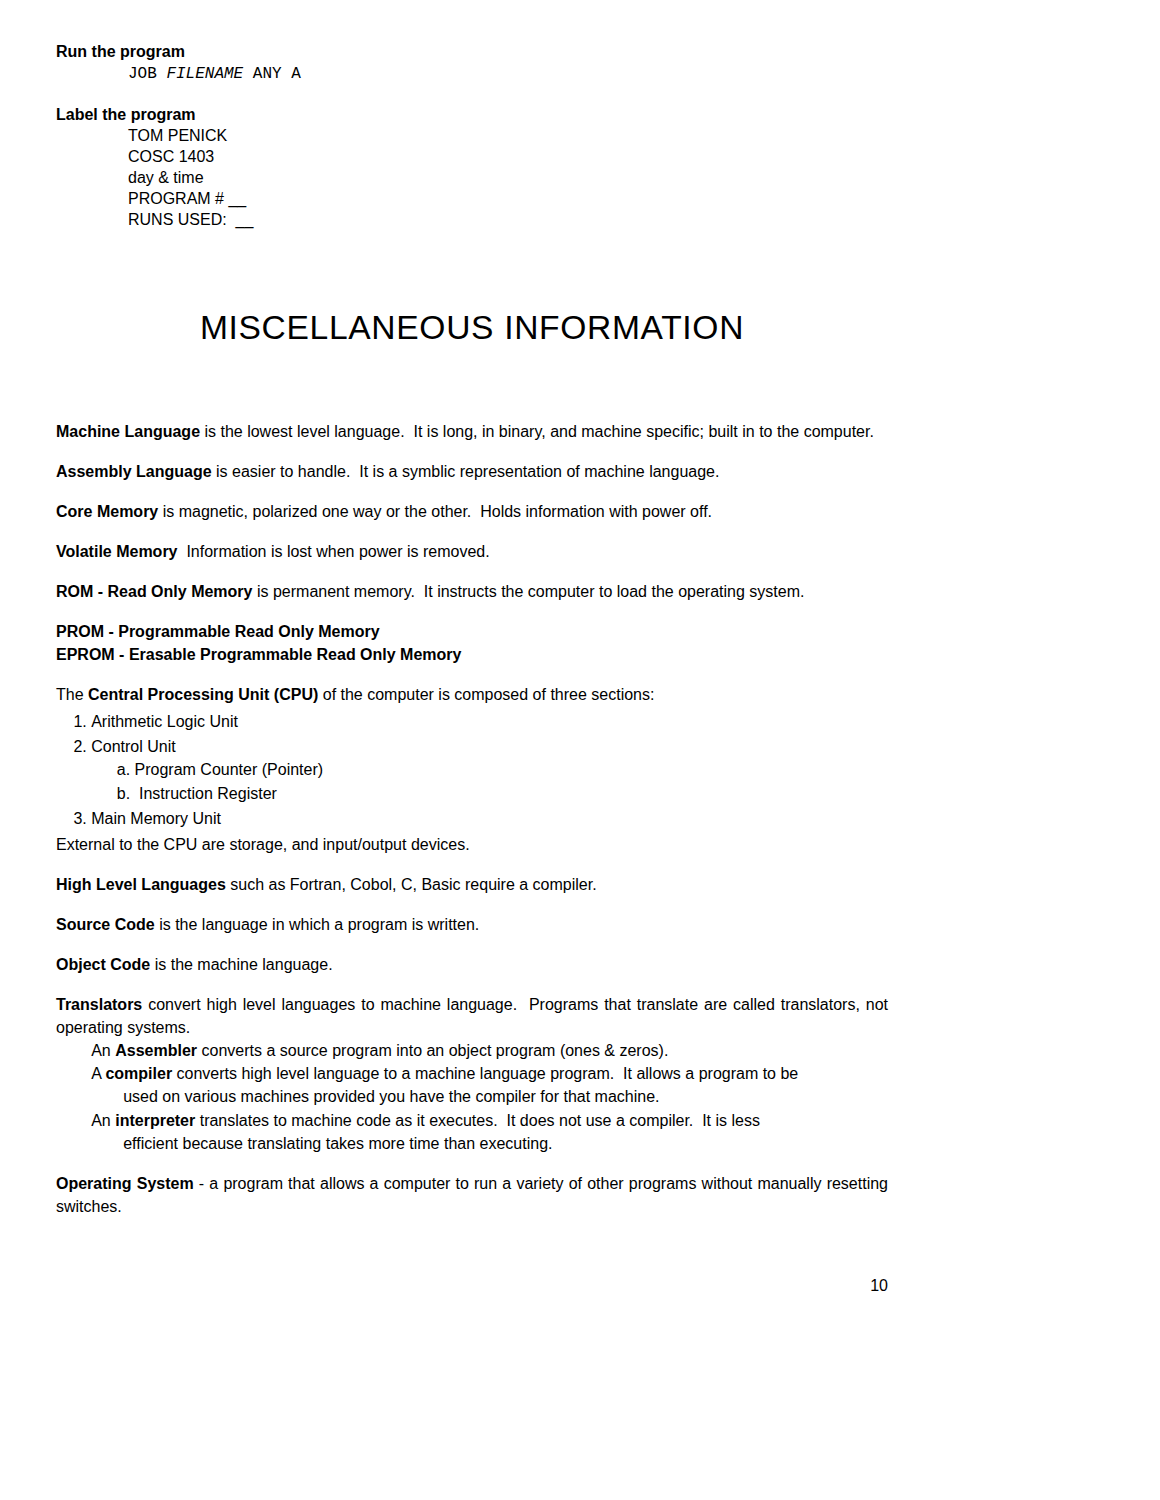Run the program
JOB FILENAME ANY A
Label the program
TOM PENICK
COSC 1403
day & time
PROGRAM # __
RUNS USED: __
MISCELLANEOUS INFORMATION
Machine Language is the lowest level language. It is long, in binary, and machine specific; built in to the computer.
Assembly Language is easier to handle. It is a symblic representation of machine language.
Core Memory is magnetic, polarized one way or the other. Holds information with power off.
Volatile Memory Information is lost when power is removed.
ROM - Read Only Memory is permanent memory. It instructs the computer to load the operating system.
PROM - Programmable Read Only Memory
EPROM - Erasable Programmable Read Only Memory
The Central Processing Unit (CPU) of the computer is composed of three sections:
Arithmetic Logic Unit
Control Unit
a. Program Counter (Pointer)
b. Instruction Register
Main Memory Unit
External to the CPU are storage, and input/output devices.
High Level Languages such as Fortran, Cobol, C, Basic require a compiler.
Source Code is the language in which a program is written.
Object Code is the machine language.
Translators convert high level languages to machine language. Programs that translate are called translators, not operating systems.
An Assembler converts a source program into an object program (ones & zeros).
A compiler converts high level language to a machine language program. It allows a program to be
used on various machines provided you have the compiler for that machine.
An interpreter translates to machine code as it executes. It does not use a compiler. It is less
efficient because translating takes more time than executing.
Operating System - a program that allows a computer to run a variety of other programs without manually resetting switches.
10